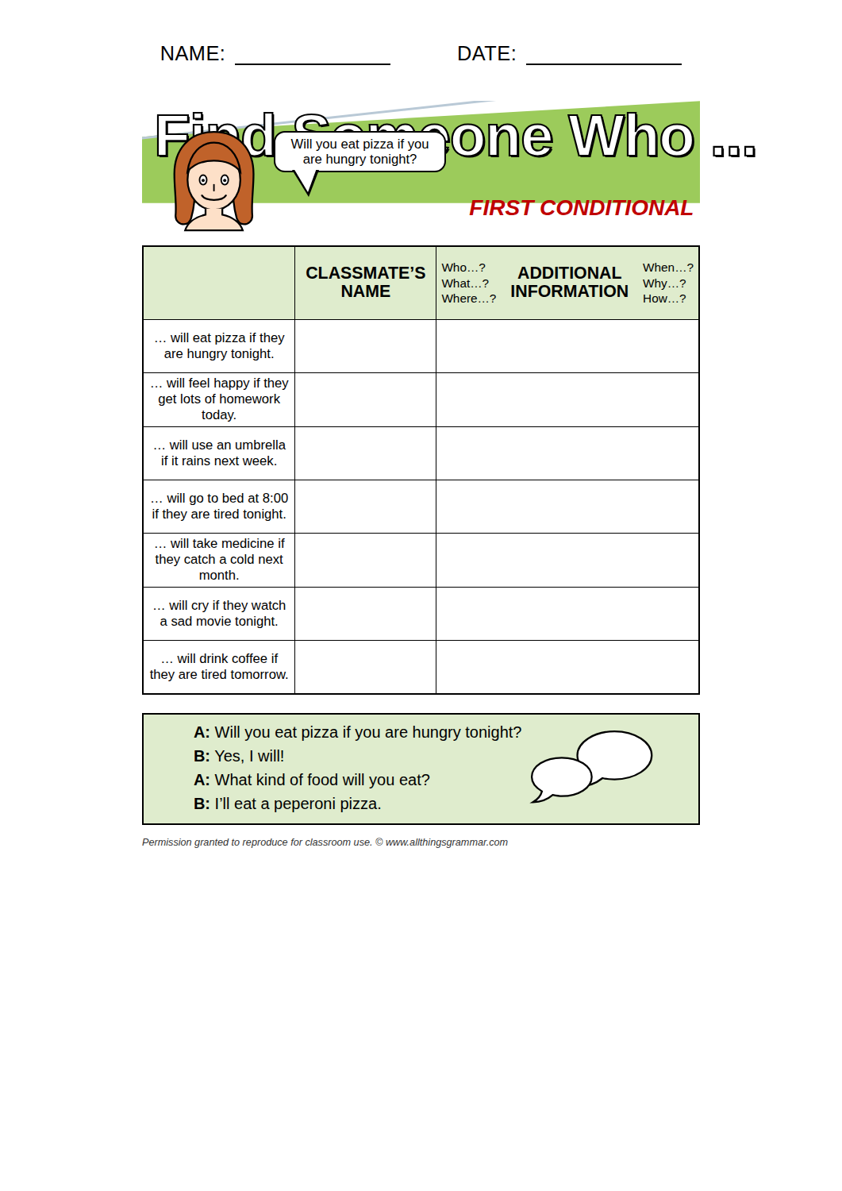NAME: DATE:
Find Someone Who ...
FIRST CONDITIONAL
Will you eat pizza if you are hungry tonight?
| | CLASSMATE’S NAME | Who…? What…? Where…? ADDITIONAL INFORMATION When…? Why…? How…? |
| --- | --- | --- |
| … will eat pizza if they are hungry tonight. | | |
| … will feel happy if they get lots of homework today. | | |
| … will use an umbrella if it rains next week. | | |
| … will go to bed at 8:00 if they are tired tonight. | | |
| … will take medicine if they catch a cold next month. | | |
| … will cry if they watch a sad movie tonight. | | |
| … will drink coffee if they are tired tomorrow. | | |
A: Will you eat pizza if you are hungry tonight?
B: Yes, I will!
A: What kind of food will you eat?
B: I’ll eat a peperoni pizza.
Permission granted to reproduce for classroom use. © www.allthingsgrammar.com